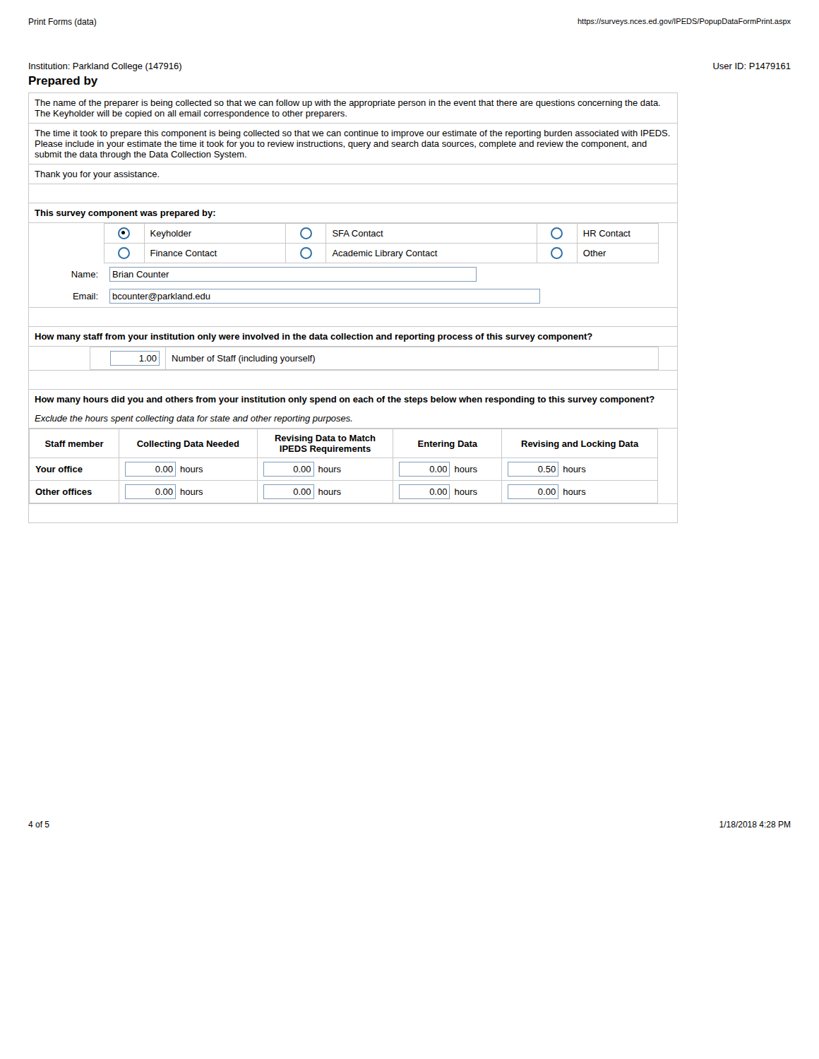Print Forms (data)
https://surveys.nces.ed.gov/IPEDS/PopupDataFormPrint.aspx
Institution: Parkland College (147916)
User ID: P1479161
Prepared by
| The name of the preparer is being collected so that we can follow up with the appropriate person in the event that there are questions concerning the data. The Keyholder will be copied on all email correspondence to other preparers. |
| The time it took to prepare this component is being collected so that we can continue to improve our estimate of the reporting burden associated with IPEDS. Please include in your estimate the time it took for you to review instructions, query and search data sources, complete and review the component, and submit the data through the Data Collection System. |
| Thank you for your assistance. |
| This survey component was prepared by: |
| / / / Keyholder / / SFA Contact / / HR Contact / / / / / Finance Contact / / Academic Library Contact / / Other / / / Name: / / / / / Email: / / / |
| How many staff from your institution only were involved in the data collection and reporting process of this survey component? |
| / / / Number of Staff (including yourself) / / |
| How many hours did you and others from your institution only spend on each of the steps below when responding to this survey component? Exclude the hours spent collecting data for state and other reporting purposes. |
| / Staff member / Collecting Data Needed / Revising Data to Match IPEDS Requirements / Entering Data / Revising and Locking Data / / / Your office / hours / hours / hours / hours / / / Other offices / hours / hours / hours / hours / / |
4 of 5
1/18/2018 4:28 PM